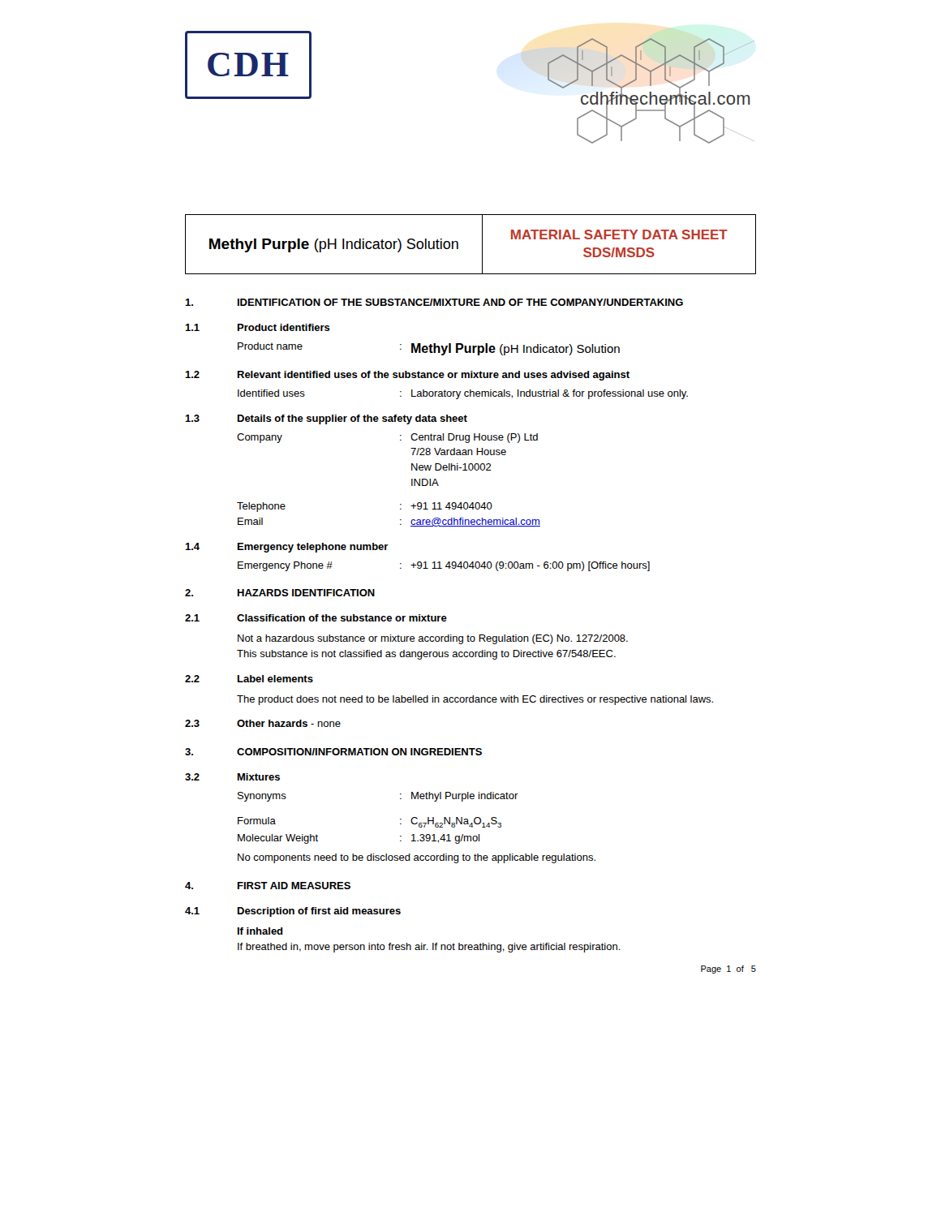CDH
cdhfinechemical.com
| Methyl Purple (pH Indicator) Solution | MATERIAL SAFETY DATA SHEET SDS/MSDS |
1.
IDENTIFICATION OF THE SUBSTANCE/MIXTURE AND OF THE COMPANY/UNDERTAKING
1.1
Product identifiers
Product name
:
Methyl Purple (pH Indicator) Solution
1.2
Relevant identified uses of the substance or mixture and uses advised against
Identified uses
:
Laboratory chemicals, Industrial & for professional use only.
1.3
Details of the supplier of the safety data sheet
Company
:
Central Drug House (P) Ltd
7/28 Vardaan House
New Delhi-10002
INDIA
Telephone
:
+91 11 49404040
Email
:
care@cdhfinechemical.com
1.4
Emergency telephone number
Emergency Phone #
:
+91 11 49404040 (9:00am - 6:00 pm) [Office hours]
2.
HAZARDS IDENTIFICATION
2.1
Classification of the substance or mixture
Not a hazardous substance or mixture according to Regulation (EC) No. 1272/2008.
This substance is not classified as dangerous according to Directive 67/548/EEC.
2.2
Label elements
The product does not need to be labelled in accordance with EC directives or respective national laws.
2.3
Other hazards - none
3.
COMPOSITION/INFORMATION ON INGREDIENTS
3.2
Mixtures
Synonyms
:
Methyl Purple indicator
Formula
:
C67H62N8Na4O14S3
Molecular Weight
:
1.391,41 g/mol
No components need to be disclosed according to the applicable regulations.
4.
FIRST AID MEASURES
4.1
Description of first aid measures
If inhaled
If breathed in, move person into fresh air. If not breathing, give artificial respiration.
Page 1 of 5